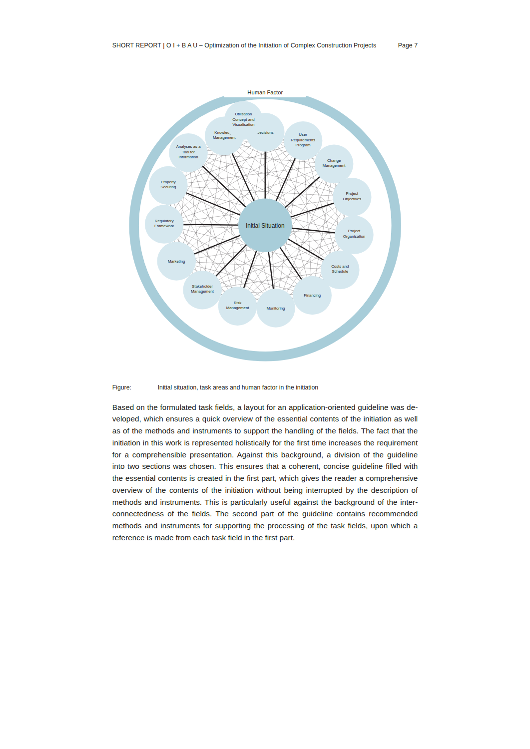SHORT REPORT | O I + B A U – Optimization of the Initiation of Complex Construction Projects Page 7
Initial situation, task areas and human factor in the initiation A circular diagram: an outer ring labelled Human Factor encloses fifteen circular task areas arranged around a central circle labelled Initial Situation. Thick spokes connect the centre to each task area, and thin lines interconnect all task areas. Human Factor Node coordinates (15 nodes, starting at top, clockwise): n1 (410,120) Decisions n2 (522,148) User Requirements Program n3 (604,230) Change Management n4 (632,342) Project Objectives n5 (632,458) Project Organisation n6 (604,570) Costs and Schedule n7 (522,652) Financing n8 (410,680) Monitoring n9 (298,652) Risk Management n10 (216,570) Stakeholder Management n11 (188,458) Marketing n12 (188,342) Regulatory Framework n13 (216,230) Property Securing n14 (298,148) Analyses as a Tool for Information n15 (352,112) Knowledge Management (approx; adjusted below) p0 (410,150) p1 (511.7,172.6) p2 (594.9,235.1) p3 (643.3,324.2) p4 (648.9,425.4) p5 (611.2,519.6) p6 (536.6,588.0) p7 (438.6,622.0) p8 (336.0,617.0) p9 (241.6,573.6) p10 (172.0,496.0) p11 (139.0,397.0) p12 (150.0,293.0) p13 (204.0,205.0) p14 (300.0,160.0) Initial Situation Decisions User Requirements Program Change Management Project Objectives Project Organisation Costs and Schedule Financing Monitoring Risk Management Stakeholder Management Marketing Regulatory Framework Property Securing Analyses as a Tool for Information Knowledge Management Utilisation Concept and Visualisation
Figure: Initial situation, task areas and human factor in the initiation
Based on the formulated task fields, a layout for an application-oriented guideline was developed, which ensures a quick overview of the essential contents of the initiation as well as of the methods and instruments to support the handling of the fields. The fact that the initiation in this work is represented holistically for the first time increases the requirement for a comprehensible presentation. Against this background, a division of the guideline into two sections was chosen. This ensures that a coherent, concise guideline filled with the essential contents is created in the first part, which gives the reader a comprehensive overview of the contents of the initiation without being interrupted by the description of methods and instruments. This is particularly useful against the background of the interconnectedness of the fields. The second part of the guideline contains recommended methods and instruments for supporting the processing of the task fields, upon which a reference is made from each task field in the first part.